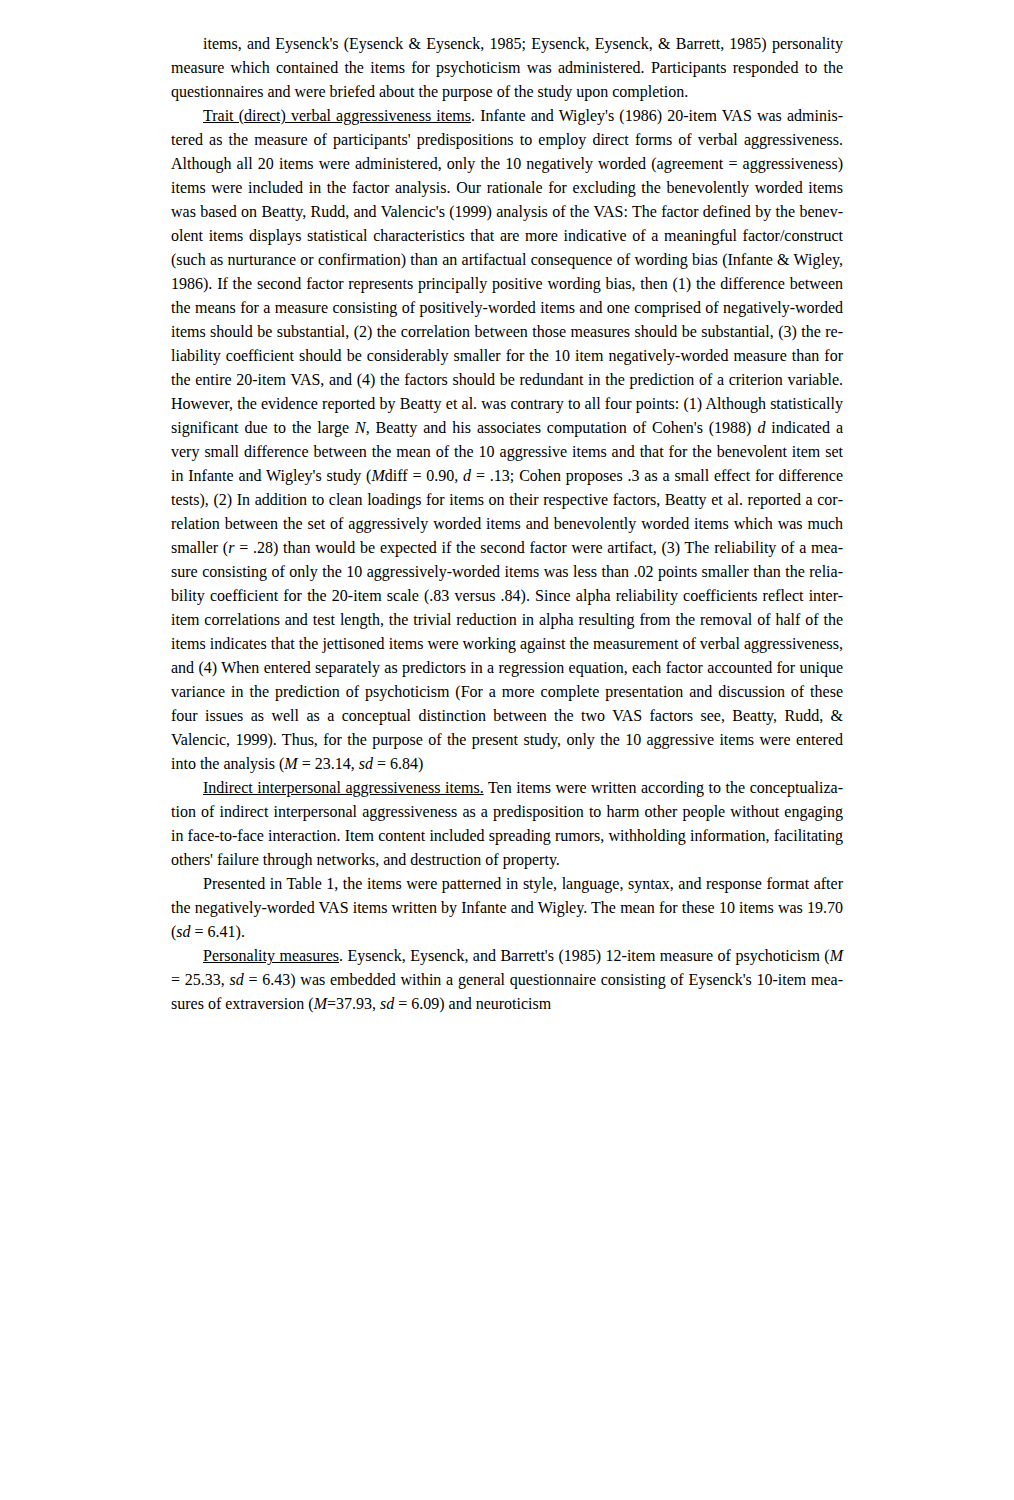items, and Eysenck's (Eysenck & Eysenck, 1985; Eysenck, Eysenck, & Barrett, 1985) personality measure which contained the items for psychoticism was administered. Participants responded to the questionnaires and were briefed about the purpose of the study upon completion.
Trait (direct) verbal aggressiveness items. Infante and Wigley's (1986) 20-item VAS was administered as the measure of participants' predispositions to employ direct forms of verbal aggressiveness. Although all 20 items were administered, only the 10 negatively worded (agreement = aggressiveness) items were included in the factor analysis. Our rationale for excluding the benevolently worded items was based on Beatty, Rudd, and Valencic's (1999) analysis of the VAS: The factor defined by the benevolent items displays statistical characteristics that are more indicative of a meaningful factor/construct (such as nurturance or confirmation) than an artifactual consequence of wording bias (Infante & Wigley, 1986). If the second factor represents principally positive wording bias, then (1) the difference between the means for a measure consisting of positively-worded items and one comprised of negatively-worded items should be substantial, (2) the correlation between those measures should be substantial, (3) the reliability coefficient should be considerably smaller for the 10 item negatively-worded measure than for the entire 20-item VAS, and (4) the factors should be redundant in the prediction of a criterion variable. However, the evidence reported by Beatty et al. was contrary to all four points: (1) Although statistically significant due to the large N, Beatty and his associates computation of Cohen's (1988) d indicated a very small difference between the mean of the 10 aggressive items and that for the benevolent item set in Infante and Wigley's study (Mdiff = 0.90, d = .13; Cohen proposes .3 as a small effect for difference tests), (2) In addition to clean loadings for items on their respective factors, Beatty et al. reported a correlation between the set of aggressively worded items and benevolently worded items which was much smaller (r = .28) than would be expected if the second factor were artifact, (3) The reliability of a measure consisting of only the 10 aggressively-worded items was less than .02 points smaller than the reliability coefficient for the 20-item scale (.83 versus .84). Since alpha reliability coefficients reflect inter-item correlations and test length, the trivial reduction in alpha resulting from the removal of half of the items indicates that the jettisoned items were working against the measurement of verbal aggressiveness, and (4) When entered separately as predictors in a regression equation, each factor accounted for unique variance in the prediction of psychoticism (For a more complete presentation and discussion of these four issues as well as a conceptual distinction between the two VAS factors see, Beatty, Rudd, & Valencic, 1999). Thus, for the purpose of the present study, only the 10 aggressive items were entered into the analysis (M = 23.14, sd = 6.84)
Indirect interpersonal aggressiveness items. Ten items were written according to the conceptualization of indirect interpersonal aggressiveness as a predisposition to harm other people without engaging in face-to-face interaction. Item content included spreading rumors, withholding information, facilitating others' failure through networks, and destruction of property.
Presented in Table 1, the items were patterned in style, language, syntax, and response format after the negatively-worded VAS items written by Infante and Wigley. The mean for these 10 items was 19.70 (sd = 6.41).
Personality measures. Eysenck, Eysenck, and Barrett's (1985) 12-item measure of psychoticism (M = 25.33, sd = 6.43) was embedded within a general questionnaire consisting of Eysenck's 10-item measures of extraversion (M=37.93, sd = 6.09) and neuroticism